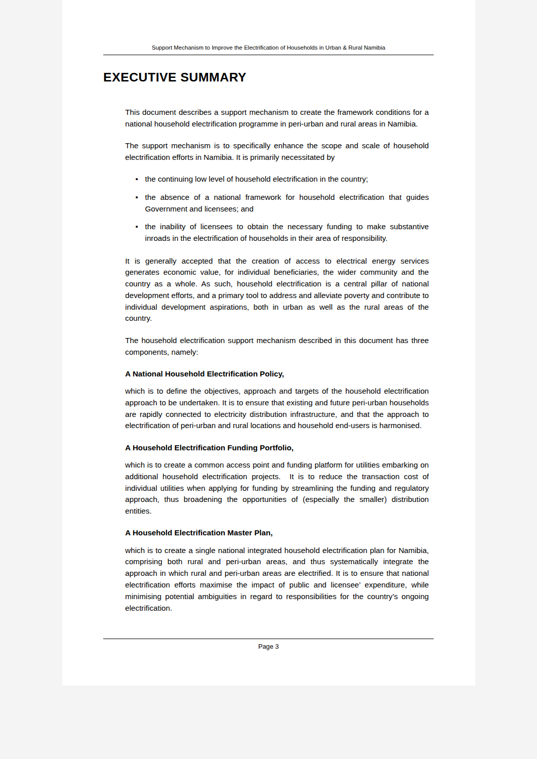Support Mechanism to Improve the Electrification of Households in Urban & Rural Namibia
EXECUTIVE SUMMARY
This document describes a support mechanism to create the framework conditions for a national household electrification programme in peri-urban and rural areas in Namibia.
The support mechanism is to specifically enhance the scope and scale of household electrification efforts in Namibia. It is primarily necessitated by
the continuing low level of household electrification in the country;
the absence of a national framework for household electrification that guides Government and licensees; and
the inability of licensees to obtain the necessary funding to make substantive inroads in the electrification of households in their area of responsibility.
It is generally accepted that the creation of access to electrical energy services generates economic value, for individual beneficiaries, the wider community and the country as a whole. As such, household electrification is a central pillar of national development efforts, and a primary tool to address and alleviate poverty and contribute to individual development aspirations, both in urban as well as the rural areas of the country.
The household electrification support mechanism described in this document has three components, namely:
A National Household Electrification Policy,
which is to define the objectives, approach and targets of the household electrification approach to be undertaken. It is to ensure that existing and future peri-urban households are rapidly connected to electricity distribution infrastructure, and that the approach to electrification of peri-urban and rural locations and household end-users is harmonised.
A Household Electrification Funding Portfolio,
which is to create a common access point and funding platform for utilities embarking on additional household electrification projects. It is to reduce the transaction cost of individual utilities when applying for funding by streamlining the funding and regulatory approach, thus broadening the opportunities of (especially the smaller) distribution entities.
A Household Electrification Master Plan,
which is to create a single national integrated household electrification plan for Namibia, comprising both rural and peri-urban areas, and thus systematically integrate the approach in which rural and peri-urban areas are electrified. It is to ensure that national electrification efforts maximise the impact of public and licensee’ expenditure, while minimising potential ambiguities in regard to responsibilities for the country’s ongoing electrification.
Page 3